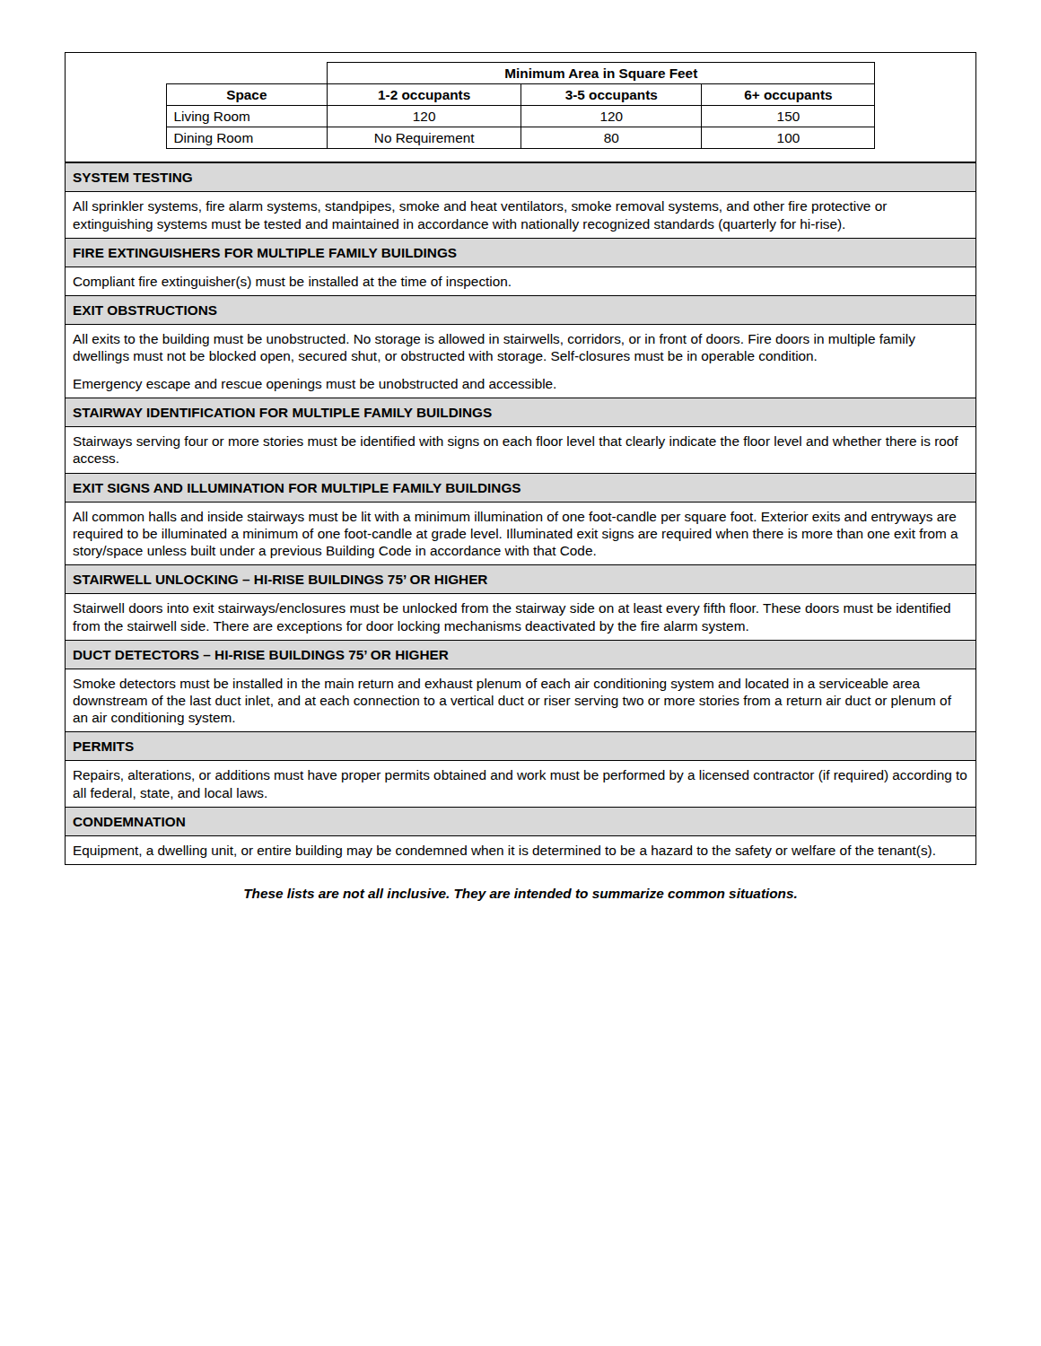| | Minimum Area in Square Feet |
| --- | --- |
| Space | 1-2 occupants | 3-5 occupants | 6+ occupants |
| Living Room | 120 | 120 | 150 |
| Dining Room | No Requirement | 80 | 100 |
| SYSTEM TESTING |
| All sprinkler systems, fire alarm systems, standpipes, smoke and heat ventilators, smoke removal systems, and other fire protective or extinguishing systems must be tested and maintained in accordance with nationally recognized standards (quarterly for hi-rise). |
| FIRE EXTINGUISHERS FOR MULTIPLE FAMILY BUILDINGS |
| Compliant fire extinguisher(s) must be installed at the time of inspection. |
| EXIT OBSTRUCTIONS |
| All exits to the building must be unobstructed. No storage is allowed in stairwells, corridors, or in front of doors. Fire doors in multiple family dwellings must not be blocked open, secured shut, or obstructed with storage. Self-closures must be in operable condition. Emergency escape and rescue openings must be unobstructed and accessible. |
| STAIRWAY IDENTIFICATION FOR MULTIPLE FAMILY BUILDINGS |
| Stairways serving four or more stories must be identified with signs on each floor level that clearly indicate the floor level and whether there is roof access. |
| EXIT SIGNS AND ILLUMINATION FOR MULTIPLE FAMILY BUILDINGS |
| All common halls and inside stairways must be lit with a minimum illumination of one foot-candle per square foot. Exterior exits and entryways are required to be illuminated a minimum of one foot-candle at grade level. Illuminated exit signs are required when there is more than one exit from a story/space unless built under a previous Building Code in accordance with that Code. |
| STAIRWELL UNLOCKING – HI-RISE BUILDINGS 75’ OR HIGHER |
| Stairwell doors into exit stairways/enclosures must be unlocked from the stairway side on at least every fifth floor. These doors must be identified from the stairwell side. There are exceptions for door locking mechanisms deactivated by the fire alarm system. |
| DUCT DETECTORS – HI-RISE BUILDINGS 75’ OR HIGHER |
| Smoke detectors must be installed in the main return and exhaust plenum of each air conditioning system and located in a serviceable area downstream of the last duct inlet, and at each connection to a vertical duct or riser serving two or more stories from a return air duct or plenum of an air conditioning system. |
| PERMITS |
| Repairs, alterations, or additions must have proper permits obtained and work must be performed by a licensed contractor (if required) according to all federal, state, and local laws. |
| CONDEMNATION |
| Equipment, a dwelling unit, or entire building may be condemned when it is determined to be a hazard to the safety or welfare of the tenant(s). |
These lists are not all inclusive. They are intended to summarize common situations.